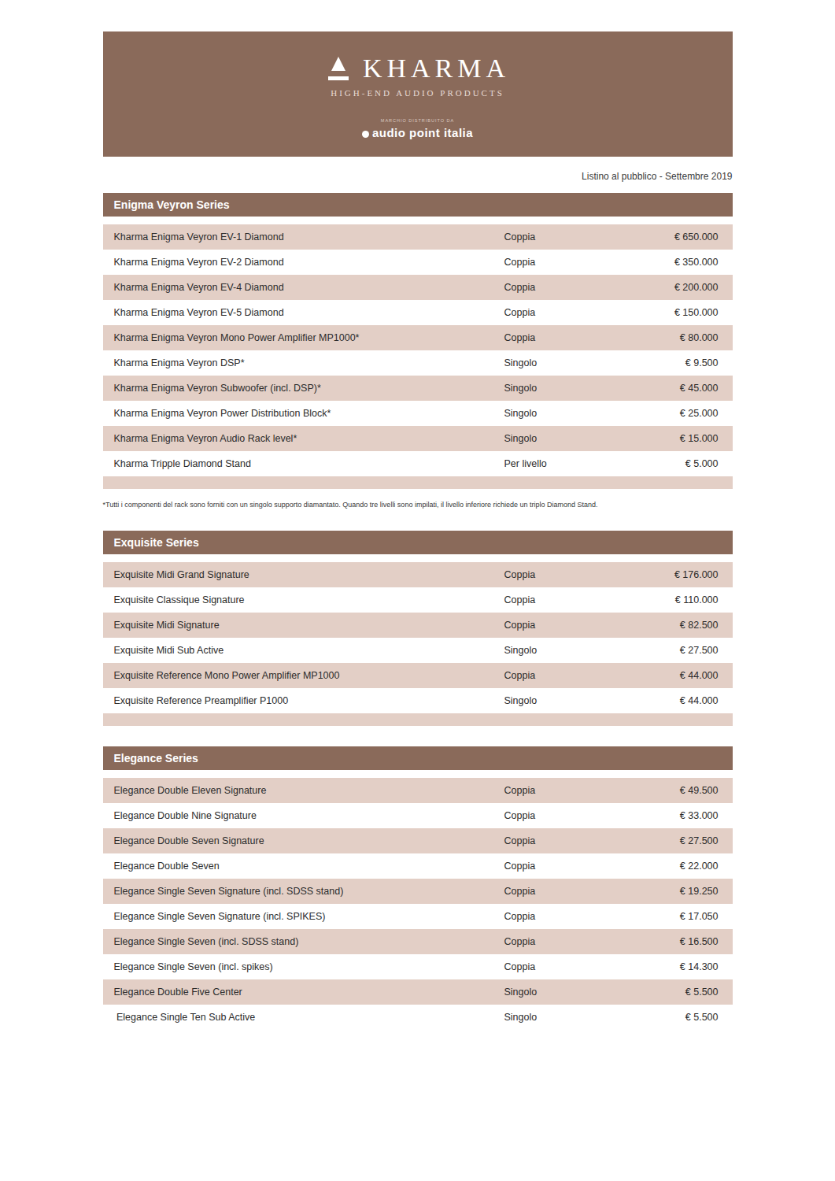KHARMA
HIGH-END AUDIO PRODUCTS
MARCHIO DISTRIBUITO DA
audio point italia
Listino al pubblico - Settembre 2019
Enigma Veyron Series
| Kharma Enigma Veyron EV-1 Diamond | Coppia | € 650.000 |
| Kharma Enigma Veyron EV-2 Diamond | Coppia | € 350.000 |
| Kharma Enigma Veyron EV-4 Diamond | Coppia | € 200.000 |
| Kharma Enigma Veyron EV-5 Diamond | Coppia | € 150.000 |
| Kharma Enigma Veyron Mono Power Amplifier MP1000* | Coppia | € 80.000 |
| Kharma Enigma Veyron DSP* | Singolo | € 9.500 |
| Kharma Enigma Veyron Subwoofer (incl. DSP)* | Singolo | € 45.000 |
| Kharma Enigma Veyron Power Distribution Block* | Singolo | € 25.000 |
| Kharma Enigma Veyron Audio Rack level* | Singolo | € 15.000 |
| Kharma Tripple Diamond Stand | Per livello | € 5.000 |
*Tutti i componenti del rack sono forniti con un singolo supporto diamantato. Quando tre livelli sono impilati, il livello inferiore richiede un triplo Diamond Stand.
Exquisite Series
| Exquisite Midi Grand Signature | Coppia | € 176.000 |
| Exquisite Classique Signature | Coppia | € 110.000 |
| Exquisite Midi Signature | Coppia | € 82.500 |
| Exquisite Midi Sub Active | Singolo | € 27.500 |
| Exquisite Reference Mono Power Amplifier MP1000 | Coppia | € 44.000 |
| Exquisite Reference Preamplifier P1000 | Singolo | € 44.000 |
Elegance Series
| Elegance Double Eleven Signature | Coppia | € 49.500 |
| Elegance Double Nine Signature | Coppia | € 33.000 |
| Elegance Double Seven Signature | Coppia | € 27.500 |
| Elegance Double Seven | Coppia | € 22.000 |
| Elegance Single Seven Signature (incl. SDSS stand) | Coppia | € 19.250 |
| Elegance Single Seven Signature (incl. SPIKES) | Coppia | € 17.050 |
| Elegance Single Seven (incl. SDSS stand) | Coppia | € 16.500 |
| Elegance Single Seven (incl. spikes) | Coppia | € 14.300 |
| Elegance Double Five Center | Singolo | € 5.500 |
| Elegance Single Ten Sub Active | Singolo | € 5.500 |